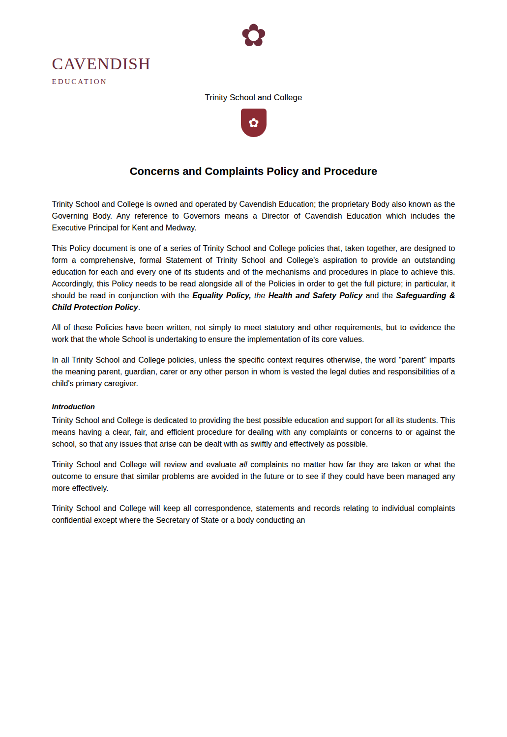✿
CAVENDISH
EDUCATION
Trinity School and College
✿
Concerns and Complaints Policy and Procedure
Trinity School and College is owned and operated by Cavendish Education; the proprietary Body also known as the Governing Body. Any reference to Governors means a Director of Cavendish Education which includes the Executive Principal for Kent and Medway.
This Policy document is one of a series of Trinity School and College policies that, taken together, are designed to form a comprehensive, formal Statement of Trinity School and College's aspiration to provide an outstanding education for each and every one of its students and of the mechanisms and procedures in place to achieve this. Accordingly, this Policy needs to be read alongside all of the Policies in order to get the full picture; in particular, it should be read in conjunction with the Equality Policy, the Health and Safety Policy and the Safeguarding & Child Protection Policy.
All of these Policies have been written, not simply to meet statutory and other requirements, but to evidence the work that the whole School is undertaking to ensure the implementation of its core values.
In all Trinity School and College policies, unless the specific context requires otherwise, the word "parent" imparts the meaning parent, guardian, carer or any other person in whom is vested the legal duties and responsibilities of a child's primary caregiver.
Introduction
Trinity School and College is dedicated to providing the best possible education and support for all its students. This means having a clear, fair, and efficient procedure for dealing with any complaints or concerns to or against the school, so that any issues that arise can be dealt with as swiftly and effectively as possible.
Trinity School and College will review and evaluate all complaints no matter how far they are taken or what the outcome to ensure that similar problems are avoided in the future or to see if they could have been managed any more effectively.
Trinity School and College will keep all correspondence, statements and records relating to individual complaints confidential except where the Secretary of State or a body conducting an